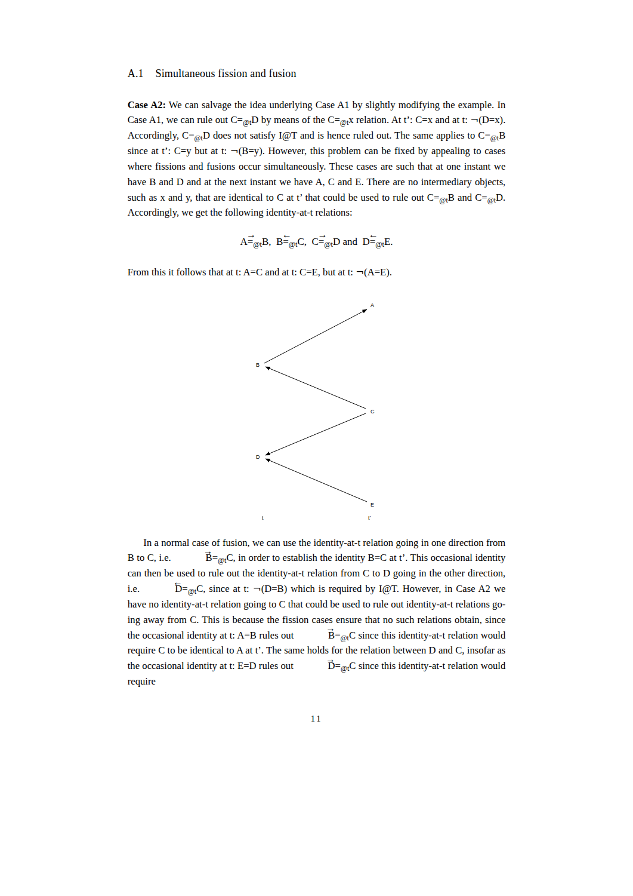A.1 Simultaneous fission and fusion
Case A2: We can salvage the idea underlying Case A1 by slightly modifying the example. In Case A1, we can rule out C=@t D by means of the C=@tx relation. At t’: C=x and at t: ¬(D=x). Accordingly, C=@t D does not satisfy I@T and is hence ruled out. The same applies to C=@t B since at t’: C=y but at t: ¬(B=y). However, this problem can be fixed by appealing to cases where fissions and fusions occur simultaneously. These cases are such that at one instant we have B and D and at the next instant we have A, C and E. There are no intermediary objects, such as x and y, that are identical to C at t’ that could be used to rule out C=@t B and C=@t D. Accordingly, we get the following identity-at-t relations:
→A=@t B, ←B=@t C, →C=@t D and ←D=@t E.
From this it follows that at t: A=C and at t: C=E, but at t: ¬(A=E).
A B C D E t t’
In a normal case of fusion, we can use the identity-at-t relation going in one direction from B to C, i.e. →B=@t C, in order to establish the identity B=C at t’. This occasional identity can then be used to rule out the identity-at-t relation from C to D going in the other direction, i.e. ←D=@t C, since at t: ¬(D=B) which is required by I@T. However, in Case A2 we have no identity-at-t relation going to C that could be used to rule out identity-at-t relations going away from C. This is because the fission cases ensure that no such relations obtain, since the occasional identity at t: A=B rules out →B=@t C since this identity-at-t relation would require C to be identical to A at t’. The same holds for the relation between D and C, insofar as the occasional identity at t: E=D rules out →D=@t C since this identity-at-t relation would require
11